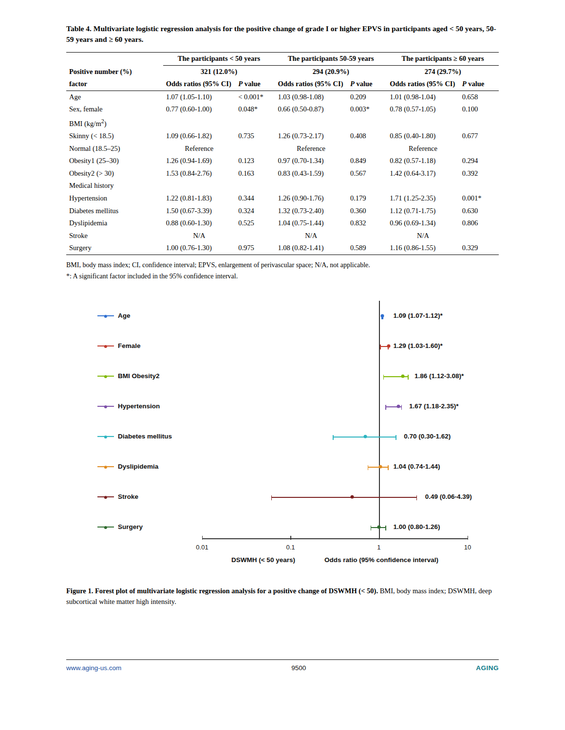Table 4. Multivariate logistic regression analysis for the positive change of grade I or higher EPVS in participants aged < 50 years, 50-59 years and ≥ 60 years.
| | The participants < 50 years | The participants 50-59 years | The participants ≥ 60 years |
| --- | --- | --- | --- |
| Positive number (%) | 321 (12.0%) | 294 (20.9%) | 274 (29.7%) |
| factor | Odds ratios (95% CI) | P value | Odds ratios (95% CI) | P value | Odds ratios (95% CI) | P value |
| Age | 1.07 (1.05-1.10) | < 0.001* | 1.03 (0.98-1.08) | 0.209 | 1.01 (0.98-1.04) | 0.658 |
| Sex, female | 0.77 (0.60-1.00) | 0.048* | 0.66 (0.50-0.87) | 0.003* | 0.78 (0.57-1.05) | 0.100 |
| BMI (kg/m 2 ) | | | | | | |
| Skinny (< 18.5) | 1.09 (0.66-1.82) | 0.735 | 1.26 (0.73-2.17) | 0.408 | 0.85 (0.40-1.80) | 0.677 |
| Normal (18.5–25) | Reference | | Reference | | Reference | |
| Obesity1 (25–30) | 1.26 (0.94-1.69) | 0.123 | 0.97 (0.70-1.34) | 0.849 | 0.82 (0.57-1.18) | 0.294 |
| Obesity2 (> 30) | 1.53 (0.84-2.76) | 0.163 | 0.83 (0.43-1.59) | 0.567 | 1.42 (0.64-3.17) | 0.392 |
| Medical history | | | | | | |
| Hypertension | 1.22 (0.81-1.83) | 0.344 | 1.26 (0.90-1.76) | 0.179 | 1.71 (1.25-2.35) | 0.001* |
| Diabetes mellitus | 1.50 (0.67-3.39) | 0.324 | 1.32 (0.73-2.40) | 0.360 | 1.12 (0.71-1.75) | 0.630 |
| Dyslipidemia | 0.88 (0.60-1.30) | 0.525 | 1.04 (0.75-1.44) | 0.832 | 0.96 (0.69-1.34) | 0.806 |
| Stroke | N/A | | N/A | | N/A | |
| Surgery | 1.00 (0.76-1.30) | 0.975 | 1.08 (0.82-1.41) | 0.589 | 1.16 (0.86-1.55) | 0.329 |
BMI, body mass index; CI, confidence interval; EPVS, enlargement of perivascular space; N/A, not applicable.
*: A significant factor included in the 95% confidence interval.
Age
Female
BMI Obesity2
Hypertension
Diabetes mellitus
Dyslipidemia
Stroke
Surgery
0.01
0.1
1
10
1.09 (1.07-1.12)*
1.29 (1.03-1.60)*
1.86 (1.12-3.08)*
1.67 (1.18-2.35)*
0.70 (0.30-1.62)
1.04 (0.74-1.44)
0.49 (0.06-4.39)
1.00 (0.80-1.26)
DSWMH (< 50 years) Odds ratio (95% confidence interval)
Figure 1. Forest plot of multivariate logistic regression analysis for a positive change of DSWMH (< 50). BMI, body mass index; DSWMH, deep subcortical white matter high intensity.
www.aging-us.com 9500 AGING